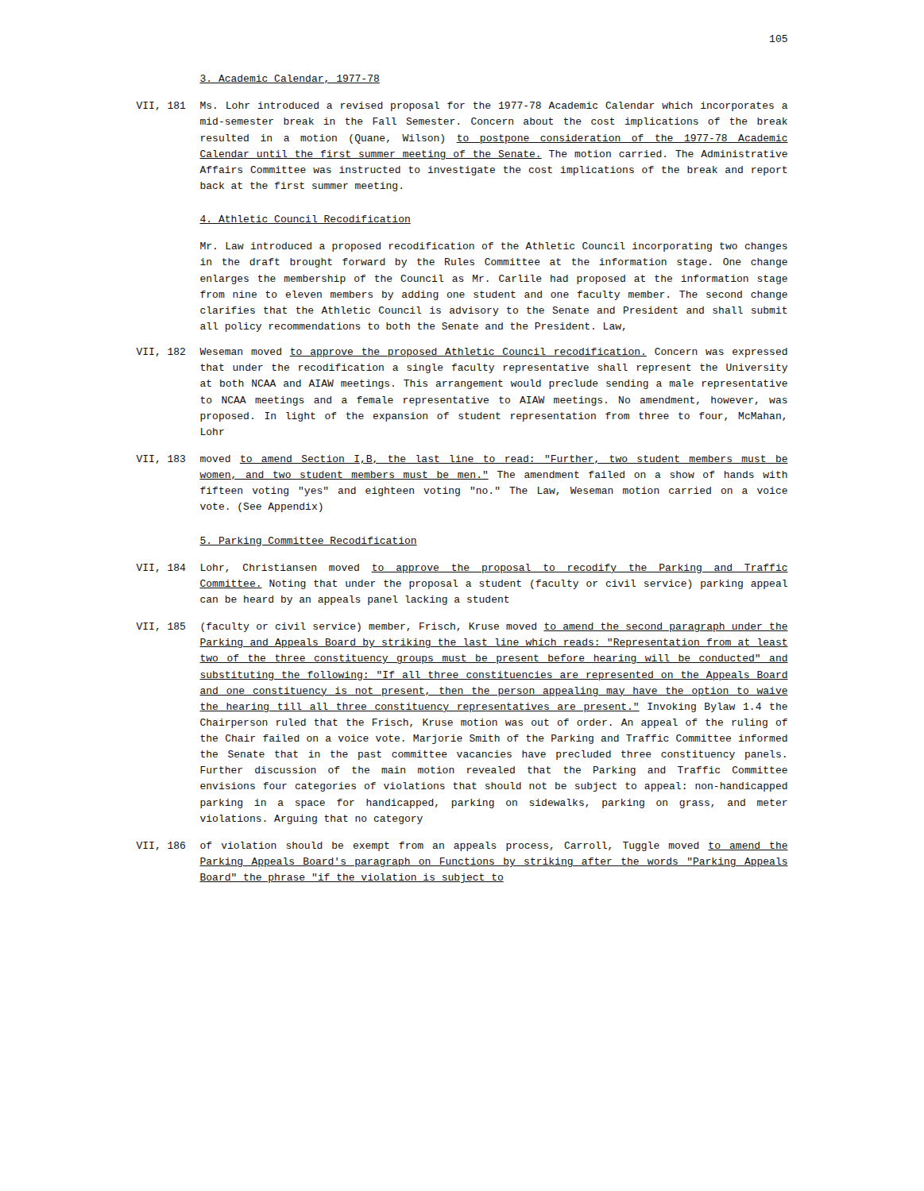105
3. Academic Calendar, 1977-78
VII, 181
Ms. Lohr introduced a revised proposal for the 1977-78 Academic Calendar which incorporates a mid-semester break in the Fall Semester. Concern about the cost implications of the break resulted in a motion (Quane, Wilson) to postpone consideration of the 1977-78 Academic Calendar until the first summer meeting of the Senate. The motion carried. The Administrative Affairs Committee was instructed to investigate the cost implications of the break and report back at the first summer meeting.
4. Athletic Council Recodification
Mr. Law introduced a proposed recodification of the Athletic Council incorporating two changes in the draft brought forward by the Rules Committee at the information stage. One change enlarges the membership of the Council as Mr. Carlile had proposed at the information stage from nine to eleven members by adding one student and one faculty member. The second change clarifies that the Athletic Council is advisory to the Senate and President and shall submit all policy recommendations to both the Senate and the President. Law,
VII, 182
Weseman moved to approve the proposed Athletic Council recodification. Concern was expressed that under the recodification a single faculty representative shall represent the University at both NCAA and AIAW meetings. This arrangement would preclude sending a male representative to NCAA meetings and a female representative to AIAW meetings. No amendment, however, was proposed. In light of the expansion of student representation from three to four, McMahan, Lohr
VII, 183
moved to amend Section I,B, the last line to read: "Further, two student members must be women, and two student members must be men." The amendment failed on a show of hands with fifteen voting "yes" and eighteen voting "no." The Law, Weseman motion carried on a voice vote. (See Appendix)
5. Parking Committee Recodification
VII, 184
Lohr, Christiansen moved to approve the proposal to recodify the Parking and Traffic Committee. Noting that under the proposal a student (faculty or civil service) parking appeal can be heard by an appeals panel lacking a student
VII, 185
(faculty or civil service) member, Frisch, Kruse moved to amend the second paragraph under the Parking and Appeals Board by striking the last line which reads: "Representation from at least two of the three constituency groups must be present before hearing will be conducted" and substituting the following: "If all three constituencies are represented on the Appeals Board and one constituency is not present, then the person appealing may have the option to waive the hearing till all three constituency representatives are present." Invoking Bylaw 1.4 the Chairperson ruled that the Frisch, Kruse motion was out of order. An appeal of the ruling of the Chair failed on a voice vote. Marjorie Smith of the Parking and Traffic Committee informed the Senate that in the past committee vacancies have precluded three constituency panels. Further discussion of the main motion revealed that the Parking and Traffic Committee envisions four categories of violations that should not be subject to appeal: non-handicapped parking in a space for handicapped, parking on sidewalks, parking on grass, and meter violations. Arguing that no category
VII, 186
of violation should be exempt from an appeals process, Carroll, Tuggle moved to amend the Parking Appeals Board's paragraph on Functions by striking after the words "Parking Appeals Board" the phrase "if the violation is subject to